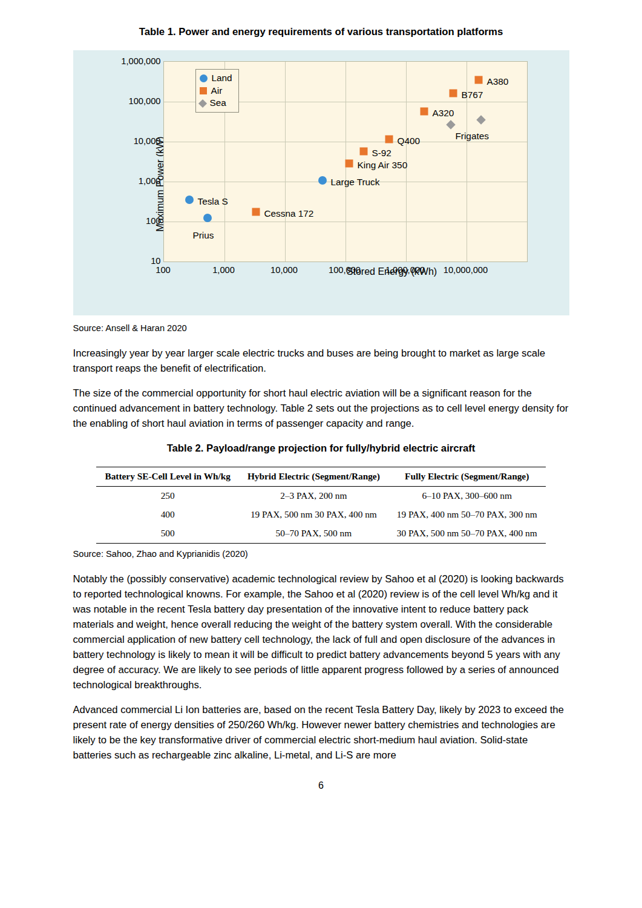Table 1. Power and energy requirements of various transportation platforms
Maximum Power (kW) 1,000,000 100,000 10,000 1,000 100 10 100 1,000 10,000 100,000 1,000,000 10,000,000
Land
Air
Sea
A380
B767
A320
Frigates
Q400
S-92
King Air 350
Large Truck
Tesla S
Cessna 172
Prius
Stored Energy (kWh)
Source: Ansell & Haran 2020
Increasingly year by year larger scale electric trucks and buses are being brought to market as large scale transport reaps the benefit of electrification.
The size of the commercial opportunity for short haul electric aviation will be a significant reason for the continued advancement in battery technology. Table 2 sets out the projections as to cell level energy density for the enabling of short haul aviation in terms of passenger capacity and range.
Table 2. Payload/range projection for fully/hybrid electric aircraft
| Battery SE-Cell Level in Wh/kg | Hybrid Electric (Segment/Range) | Fully Electric (Segment/Range) |
| --- | --- | --- |
| 250 | 2–3 PAX, 200 nm | 6–10 PAX, 300–600 nm |
| 400 | 19 PAX, 500 nm 30 PAX, 400 nm | 19 PAX, 400 nm 50–70 PAX, 300 nm |
| 500 | 50–70 PAX, 500 nm | 30 PAX, 500 nm 50–70 PAX, 400 nm |
Source: Sahoo, Zhao and Kyprianidis (2020)
Notably the (possibly conservative) academic technological review by Sahoo et al (2020) is looking backwards to reported technological knowns. For example, the Sahoo et al (2020) review is of the cell level Wh/kg and it was notable in the recent Tesla battery day presentation of the innovative intent to reduce battery pack materials and weight, hence overall reducing the weight of the battery system overall. With the considerable commercial application of new battery cell technology, the lack of full and open disclosure of the advances in battery technology is likely to mean it will be difficult to predict battery advancements beyond 5 years with any degree of accuracy. We are likely to see periods of little apparent progress followed by a series of announced technological breakthroughs.
Advanced commercial Li Ion batteries are, based on the recent Tesla Battery Day, likely by 2023 to exceed the present rate of energy densities of 250/260 Wh/kg. However newer battery chemistries and technologies are likely to be the key transformative driver of commercial electric short-medium haul aviation. Solid-state batteries such as rechargeable zinc alkaline, Li-metal, and Li-S are more
6